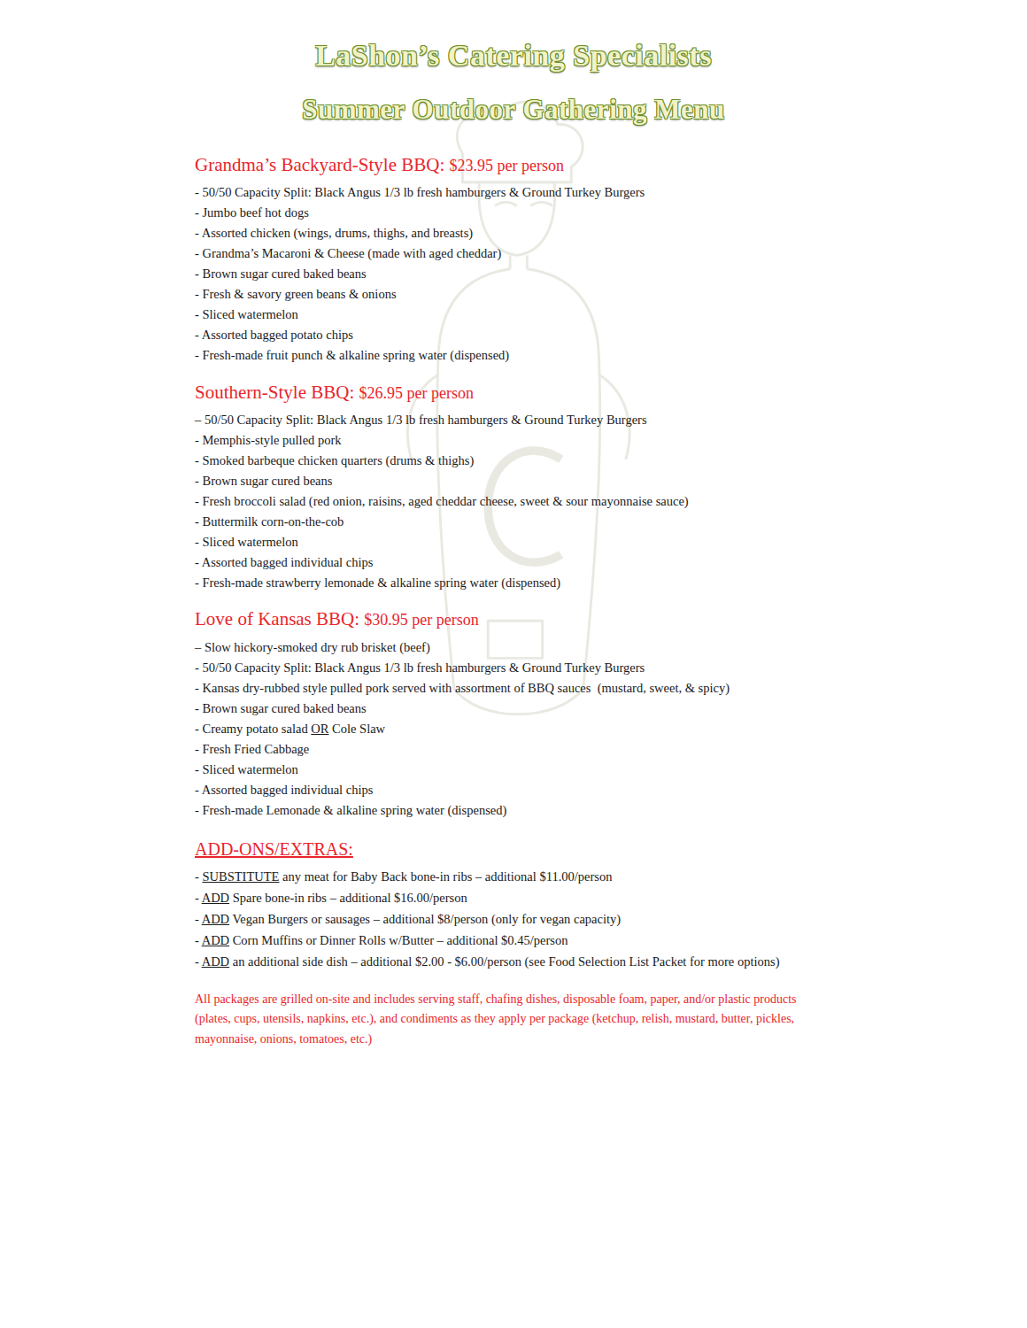LaShon’s Catering Specialists
Summer Outdoor Gathering Menu
Grandma’s Backyard-Style BBQ: $23.95 per person
50/50 Capacity Split: Black Angus 1/3 lb fresh hamburgers & Ground Turkey Burgers
Jumbo beef hot dogs
Assorted chicken (wings, drums, thighs, and breasts)
Grandma’s Macaroni & Cheese (made with aged cheddar)
Brown sugar cured baked beans
Fresh & savory green beans & onions
Sliced watermelon
Assorted bagged potato chips
Fresh-made fruit punch & alkaline spring water (dispensed)
Southern-Style BBQ: $26.95 per person
50/50 Capacity Split: Black Angus 1/3 lb fresh hamburgers & Ground Turkey Burgers
Memphis-style pulled pork
Smoked barbeque chicken quarters (drums & thighs)
Brown sugar cured beans
Fresh broccoli salad (red onion, raisins, aged cheddar cheese, sweet & sour mayonnaise sauce)
Buttermilk corn-on-the-cob
Sliced watermelon
Assorted bagged individual chips
Fresh-made strawberry lemonade & alkaline spring water (dispensed)
Love of Kansas BBQ: $30.95 per person
Slow hickory-smoked dry rub brisket (beef)
50/50 Capacity Split: Black Angus 1/3 lb fresh hamburgers & Ground Turkey Burgers
Kansas dry-rubbed style pulled pork served with assortment of BBQ sauces (mustard, sweet, & spicy)
Brown sugar cured baked beans
Creamy potato salad OR Cole Slaw
Fresh Fried Cabbage
Sliced watermelon
Assorted bagged individual chips
Fresh-made Lemonade & alkaline spring water (dispensed)
ADD-ONS/EXTRAS:
SUBSTITUTE any meat for Baby Back bone-in ribs – additional $11.00/person
ADD Spare bone-in ribs – additional $16.00/person
ADD Vegan Burgers or sausages – additional $8/person (only for vegan capacity)
ADD Corn Muffins or Dinner Rolls w/Butter – additional $0.45/person
ADD an additional side dish – additional $2.00 - $6.00/person (see Food Selection List Packet for more options)
All packages are grilled on-site and includes serving staff, chafing dishes, disposable foam, paper, and/or plastic products (plates, cups, utensils, napkins, etc.), and condiments as they apply per package (ketchup, relish, mustard, butter, pickles, mayonnaise, onions, tomatoes, etc.)